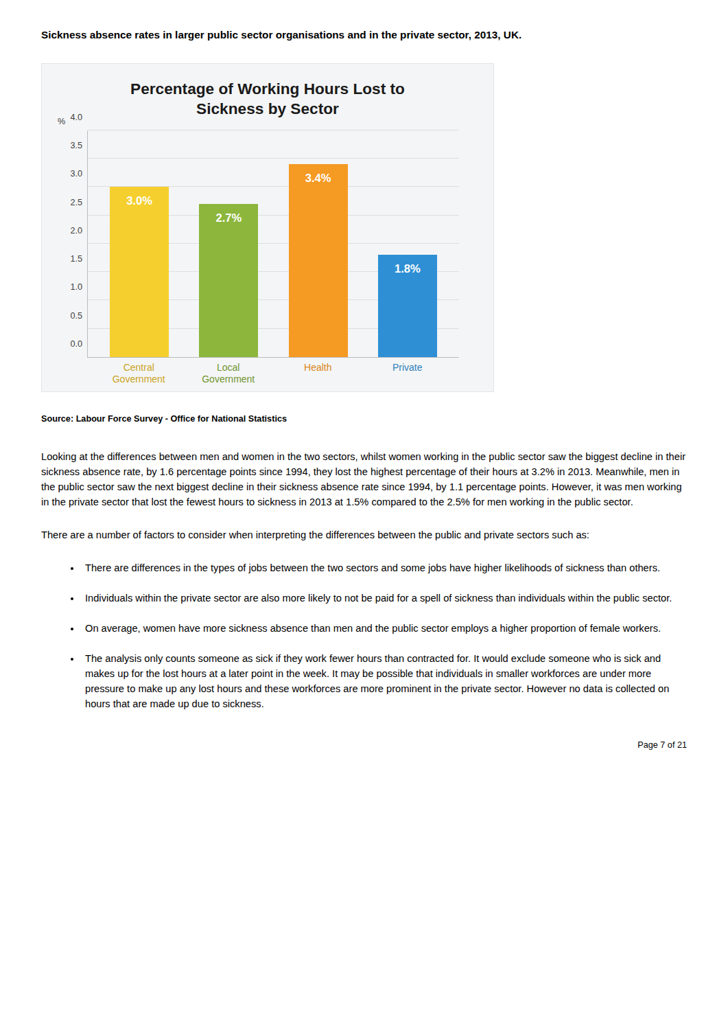Sickness absence rates in larger public sector organisations and in the private sector, 2013, UK.
Percentage of Working Hours Lost to
Sickness by Sector
%
4.0
3.5
3.0
2.5
2.0
1.5
1.0
0.5 0.0
3.0%
2.7%
3.4%
1.8%
Central
Government
Local
Government
Health
Private
Source: Labour Force Survey - Office for National Statistics
Looking at the differences between men and women in the two sectors, whilst women working in the public sector saw the biggest decline in their sickness absence rate, by 1.6 percentage points since 1994, they lost the highest percentage of their hours at 3.2% in 2013. Meanwhile, men in the public sector saw the next biggest decline in their sickness absence rate since 1994, by 1.1 percentage points. However, it was men working in the private sector that lost the fewest hours to sickness in 2013 at 1.5% compared to the 2.5% for men working in the public sector.
There are a number of factors to consider when interpreting the differences between the public and private sectors such as:
There are differences in the types of jobs between the two sectors and some jobs have higher likelihoods of sickness than others.
Individuals within the private sector are also more likely to not be paid for a spell of sickness than individuals within the public sector.
On average, women have more sickness absence than men and the public sector employs a higher proportion of female workers.
The analysis only counts someone as sick if they work fewer hours than contracted for. It would exclude someone who is sick and makes up for the lost hours at a later point in the week. It may be possible that individuals in smaller workforces are under more pressure to make up any lost hours and these workforces are more prominent in the private sector. However no data is collected on hours that are made up due to sickness.
Page 7 of 21